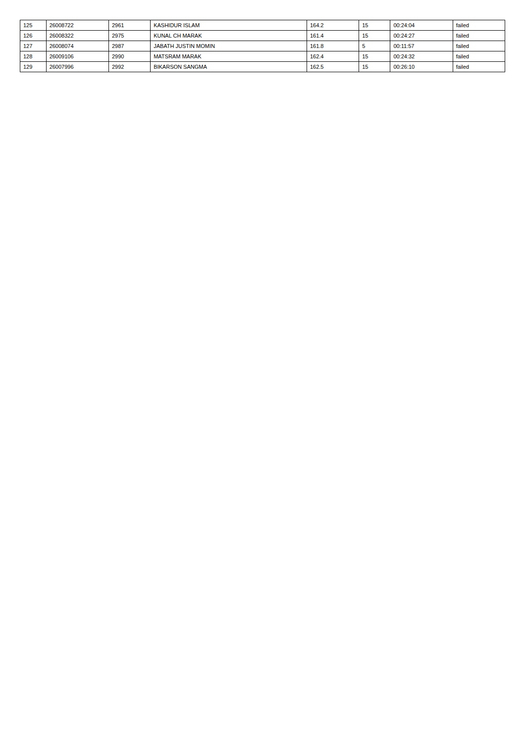| 125 | 26008722 | 2961 | KASHIDUR ISLAM | 164.2 | 15 | 00:24:04 | failed |
| 126 | 26008322 | 2975 | KUNAL CH MARAK | 161.4 | 15 | 00:24:27 | failed |
| 127 | 26008074 | 2987 | JABATH JUSTIN MOMIN | 161.8 | 5 | 00:11:57 | failed |
| 128 | 26009106 | 2990 | MATSRAM MARAK | 162.4 | 15 | 00:24:32 | failed |
| 129 | 26007996 | 2992 | BIKARSON SANGMA | 162.5 | 15 | 00:26:10 | failed |